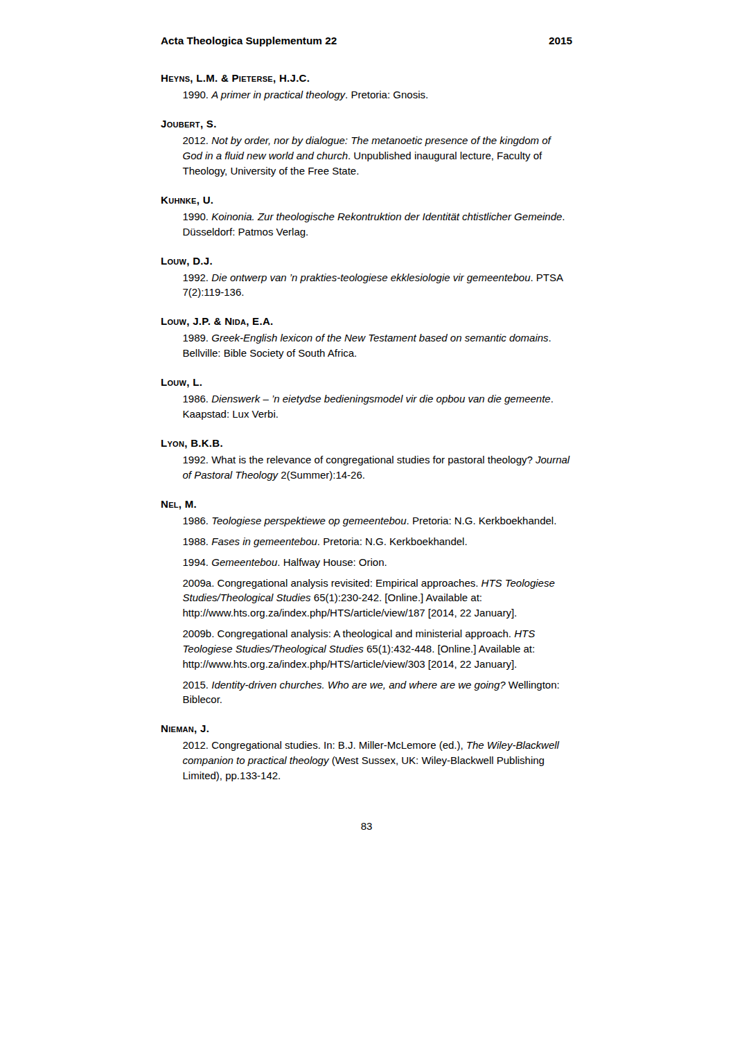Acta Theologica Supplementum 22 2015
Heyns, L.M. & Pieterse, H.J.C.
1990. A primer in practical theology. Pretoria: Gnosis.
Joubert, S.
2012. Not by order, nor by dialogue: The metanoetic presence of the kingdom of God in a fluid new world and church. Unpublished inaugural lecture, Faculty of Theology, University of the Free State.
Kuhnke, U.
1990. Koinonia. Zur theologische Rekontruktion der Identität chtistlicher Gemeinde. Düsseldorf: Patmos Verlag.
Louw, D.J.
1992. Die ontwerp van ’n prakties-teologiese ekklesiologie vir gemeentebou. PTSA 7(2):119-136.
Louw, J.P. & Nida, E.A.
1989. Greek-English lexicon of the New Testament based on semantic domains. Bellville: Bible Society of South Africa.
Louw, L.
1986. Dienswerk – ’n eietydse bedieningsmodel vir die opbou van die gemeente. Kaapstad: Lux Verbi.
Lyon, B.K.B.
1992. What is the relevance of congregational studies for pastoral theology? Journal of Pastoral Theology 2(Summer):14-26.
Nel, M.
1986. Teologiese perspektiewe op gemeentebou. Pretoria: N.G. Kerkboekhandel.
1988. Fases in gemeentebou. Pretoria: N.G. Kerkboekhandel.
1994. Gemeentebou. Halfway House: Orion.
2009a. Congregational analysis revisited: Empirical approaches. HTS Teologiese Studies/Theological Studies 65(1):230-242. [Online.] Available at: http://www.hts.org.za/index.php/HTS/article/view/187 [2014, 22 January].
2009b. Congregational analysis: A theological and ministerial approach. HTS Teologiese Studies/Theological Studies 65(1):432-448. [Online.] Available at: http://www.hts.org.za/index.php/HTS/article/view/303 [2014, 22 January].
2015. Identity-driven churches. Who are we, and where are we going? Wellington: Biblecor.
Nieman, J.
2012. Congregational studies. In: B.J. Miller-McLemore (ed.), The Wiley-Blackwell companion to practical theology (West Sussex, UK: Wiley-Blackwell Publishing Limited), pp.133-142.
83